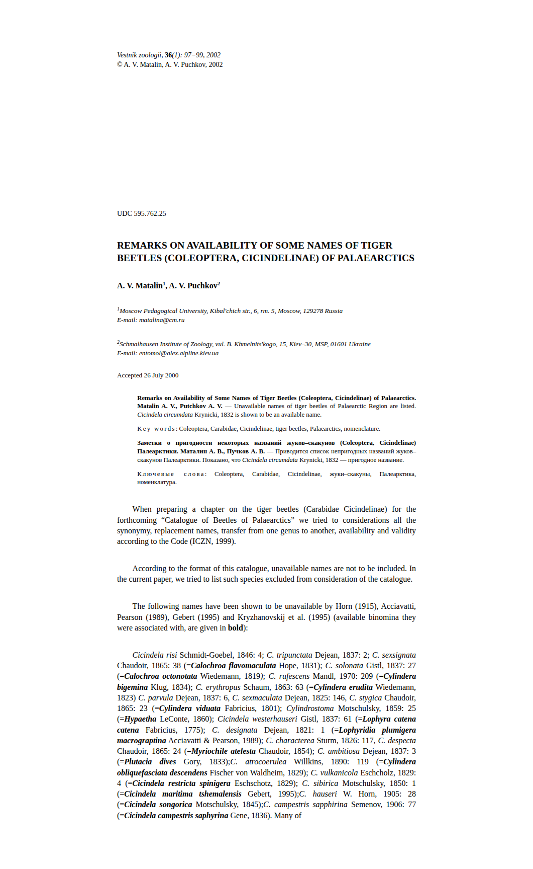Vestnik zoologii, 36(1): 97−99, 2002
© A. V. Matalin, A. V. Puchkov, 2002
UDC 595.762.25
Remarks on Availability of Some Names of Tiger
Beetles (Coleoptera, Cicindelinae) of Palaearctics
A. V. Matalin1, A. V. Puchkov2
1Moscow Pedagogical University, Kibal'chich str., 6, rm. 5, Moscow, 129278 Russia
E-mail: matalina@cm.ru
2Schmalhausen Institute of Zoology, vul. B. Khmelnits'kogo, 15, Kiev–30, MSP, 01601 Ukraine
E-mail: entomol@alex.alpline.kiev.ua
Accepted 26 July 2000
Remarks on Availability of Some Names of Tiger Beetles (Coleoptera, Cicindelinae) of Palaearctics. Matalin A. V., Putchkov A. V. — Unavailable names of tiger beetles of Palaearctic Region are listed. Cicindela circumdata Krynicki, 1832 is shown to be an available name.
Key words: Coleoptera, Carabidae, Cicindelinae, tiger beetles, Palaearctics, nomenclature.
Заметки о пригодности некоторых названий жуков–скакунов (Coleoptera, Cicindelinae) Палеарктики. Маталин А. В., Пучков А. В. — Приводится список непригодных названий жуков–скакунов Палеарктики. Показано, что Cicindela circumdata Krynicki, 1832 — пригодное название.
Ключевые слова: Coleoptera, Carabidae, Cicindelinae, жуки–скакуны, Палеарктика, номенклатура.
When preparing a chapter on the tiger beetles (Carabidae Cicindelinae) for the forthcoming “Catalogue of Beetles of Palaearctics” we tried to considerations all the synonymy, replacement names, transfer from one genus to another, availability and validity according to the Code (ICZN, 1999).
According to the format of this catalogue, unavailable names are not to be included. In the current paper, we tried to list such species excluded from consideration of the catalogue.
The following names have been shown to be unavailable by Horn (1915), Acciavatti, Pearson (1989), Gebert (1995) and Kryzhanovskij et al. (1995) (available binomina they were associated with, are given in bold):
Cicindela risi Schmidt-Goebel, 1846: 4; C. tripunctata Dejean, 1837: 2; C. sexsignata Chaudoir, 1865: 38 (=Calochroa flavomaculata Hope, 1831); C. solonata Gistl, 1837: 27 (=Calochroa octonotata Wiedemann, 1819); C. rufescens Mandl, 1970: 209 (=Cylindera bigemina Klug, 1834); C. erythropus Schaum, 1863: 63 (=Cylindera erudita Wiedemann, 1823) C. parvula Dejean, 1837: 6, C. sexmaculata Dejean, 1825: 146, C. stygica Chaudoir, 1865: 23 (=Cylindera viduata Fabricius, 1801); Cylindrostoma Motschulsky, 1859: 25 (=Hypaetha LeConte, 1860); Cicindela westerhauseri Gistl, 1837: 61 (=Lophyra catena catena Fabricius, 1775); C. designata Dejean, 1821: 1 (=Lophyridia plumigera macrograptina Acciavatti & Pearson, 1989); C. characterea Sturm, 1826: 117, C. despecta Chaudoir, 1865: 24 (=Myriochile atelesta Chaudoir, 1854); C. ambitiosa Dejean, 1837: 3 (=Plutacia dives Gory, 1833);C. atrocoerulea Willkins, 1890: 119 (=Cylindera obliquefasciata descendens Fischer von Waldheim, 1829); C. vulkanicola Eschcholz, 1829: 4 (=Cicindela restricta spinigera Eschschotz, 1829); C. sibirica Motschulsky, 1850: 1 (=Cicindela maritima tshemalensis Gebert, 1995);C. hauseri W. Horn, 1905: 28 (=Cicindela songorica Motschulsky, 1845);C. campestris sapphirina Semenov, 1906: 77 (=Cicindela campestris saphyrina Gene, 1836). Many of